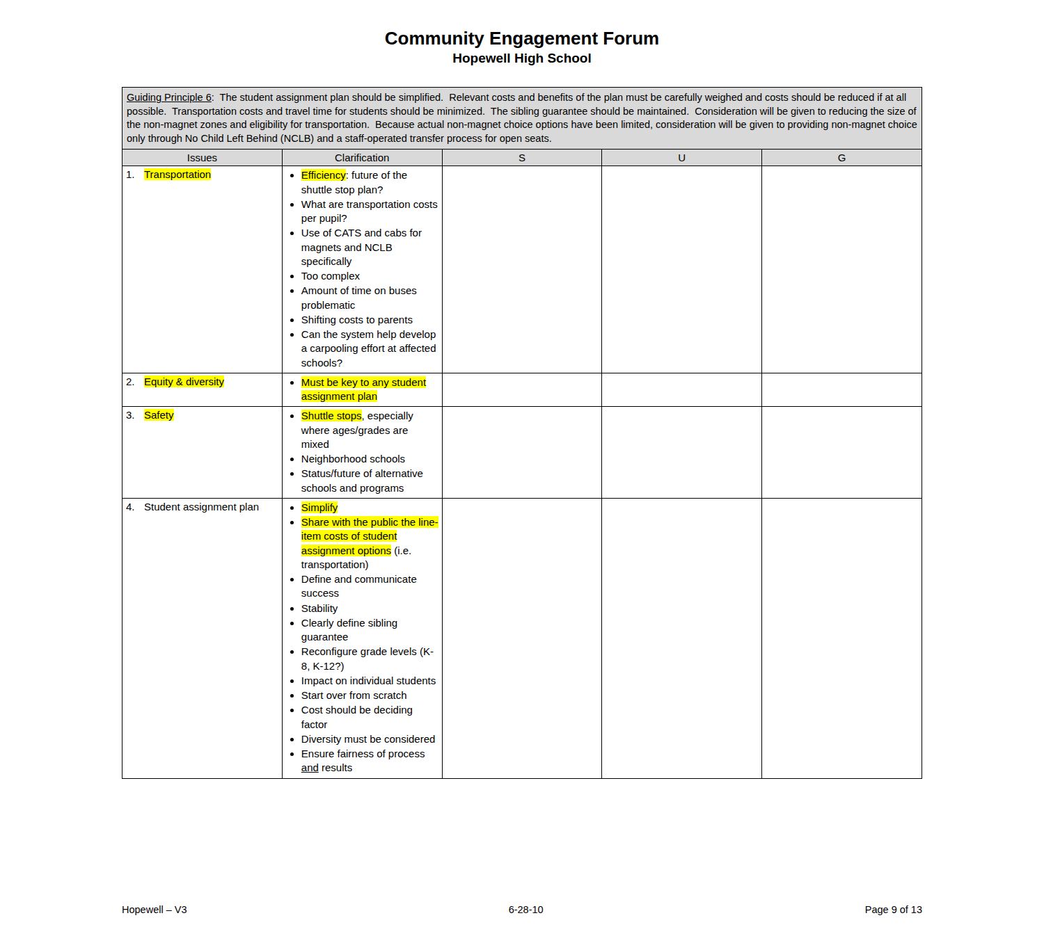Community Engagement Forum
Hopewell High School
| Guiding Principle 6 : The student assignment plan should be simplified. Relevant costs and benefits of the plan must be carefully weighed and costs should be reduced if at all possible. Transportation costs and travel time for students should be minimized. The sibling guarantee should be maintained. Consideration will be given to reducing the size of the non-magnet zones and eligibility for transportation. Because actual non-magnet choice options have been limited, consideration will be given to providing non-magnet choice only through No Child Left Behind (NCLB) and a staff-operated transfer process for open seats. |
| Issues | Clarification | S | U | G |
| 1. Transportation | Efficiency : future of the shuttle stop plan? What are transportation costs per pupil? Use of CATS and cabs for magnets and NCLB specifically Too complex Amount of time on buses problematic Shifting costs to parents Can the system help develop a carpooling effort at affected schools? | | | |
| 2. Equity & diversity | Must be key to any student assignment plan | | | |
| 3. Safety | Shuttle stops , especially where ages/grades are mixed Neighborhood schools Status/future of alternative schools and programs | | | |
| 4. Student assignment plan | Simplify Share with the public the line- item costs of student assignment options (i.e. transportation) Define and communicate success Stability Clearly define sibling guarantee Reconfigure grade levels (K-8, K-12?) Impact on individual students Start over from scratch Cost should be deciding factor Diversity must be considered Ensure fairness of process and results | | | |
Hopewell – V3
6-28-10
Page 9 of 13